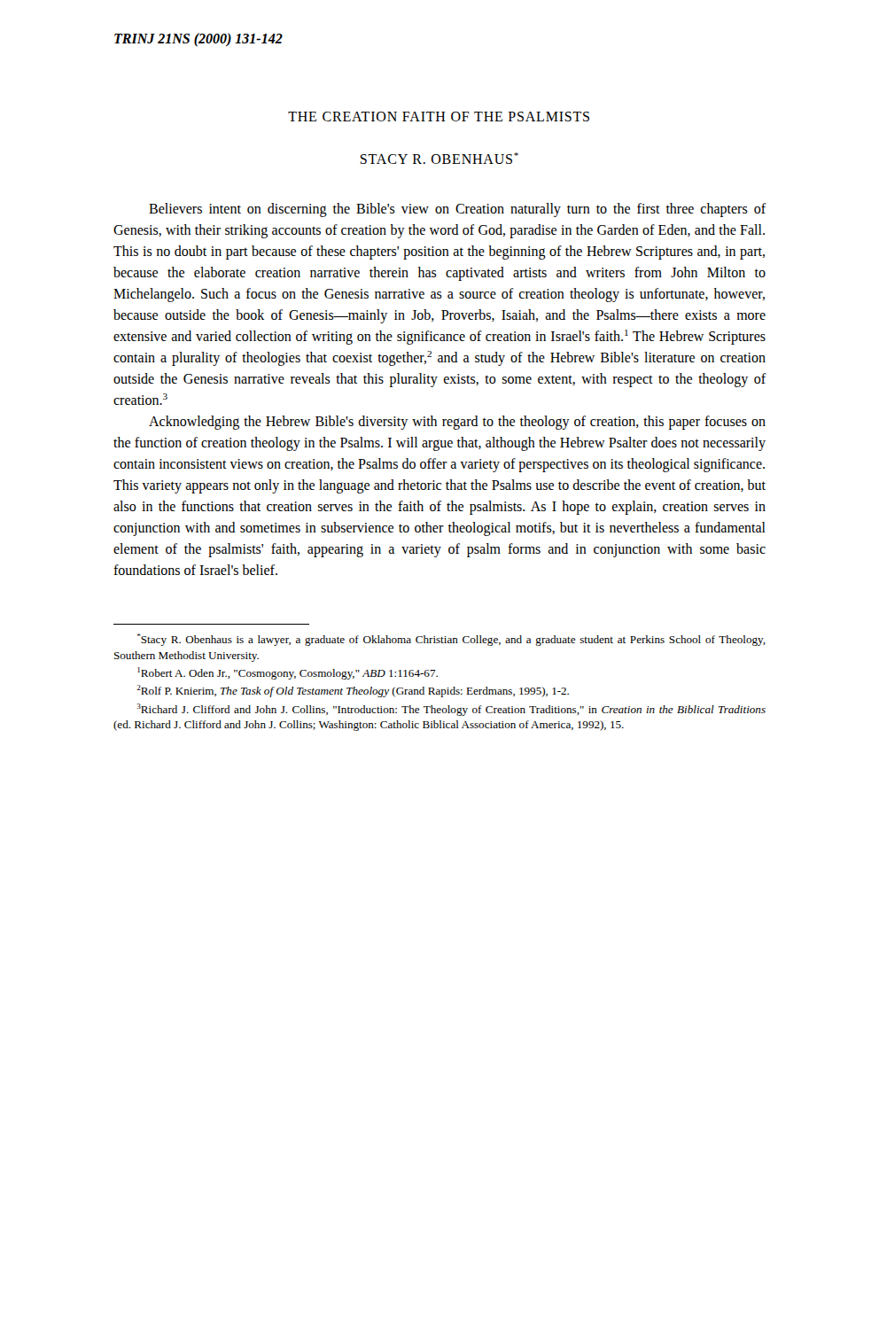TRINJ 21NS (2000) 131-142
The Creation Faith of the Psalmists
Stacy R. Obenhaus*
Believers intent on discerning the Bible's view on Creation naturally turn to the first three chapters of Genesis, with their striking accounts of creation by the word of God, paradise in the Garden of Eden, and the Fall. This is no doubt in part because of these chapters' position at the beginning of the Hebrew Scriptures and, in part, because the elaborate creation narrative therein has captivated artists and writers from John Milton to Michelangelo. Such a focus on the Genesis narrative as a source of creation theology is unfortunate, however, because outside the book of Genesis—mainly in Job, Proverbs, Isaiah, and the Psalms—there exists a more extensive and varied collection of writing on the significance of creation in Israel's faith.1 The Hebrew Scriptures contain a plurality of theologies that coexist together,2 and a study of the Hebrew Bible's literature on creation outside the Genesis narrative reveals that this plurality exists, to some extent, with respect to the theology of creation.3
Acknowledging the Hebrew Bible's diversity with regard to the theology of creation, this paper focuses on the function of creation theology in the Psalms. I will argue that, although the Hebrew Psalter does not necessarily contain inconsistent views on creation, the Psalms do offer a variety of perspectives on its theological significance. This variety appears not only in the language and rhetoric that the Psalms use to describe the event of creation, but also in the functions that creation serves in the faith of the psalmists. As I hope to explain, creation serves in conjunction with and sometimes in subservience to other theological motifs, but it is nevertheless a fundamental element of the psalmists' faith, appearing in a variety of psalm forms and in conjunction with some basic foundations of Israel's belief.
*Stacy R. Obenhaus is a lawyer, a graduate of Oklahoma Christian College, and a graduate student at Perkins School of Theology, Southern Methodist University.
1Robert A. Oden Jr., "Cosmogony, Cosmology," ABD 1:1164-67.
2Rolf P. Knierim, The Task of Old Testament Theology (Grand Rapids: Eerdmans, 1995), 1-2.
3Richard J. Clifford and John J. Collins, "Introduction: The Theology of Creation Traditions," in Creation in the Biblical Traditions (ed. Richard J. Clifford and John J. Collins; Washington: Catholic Biblical Association of America, 1992), 15.